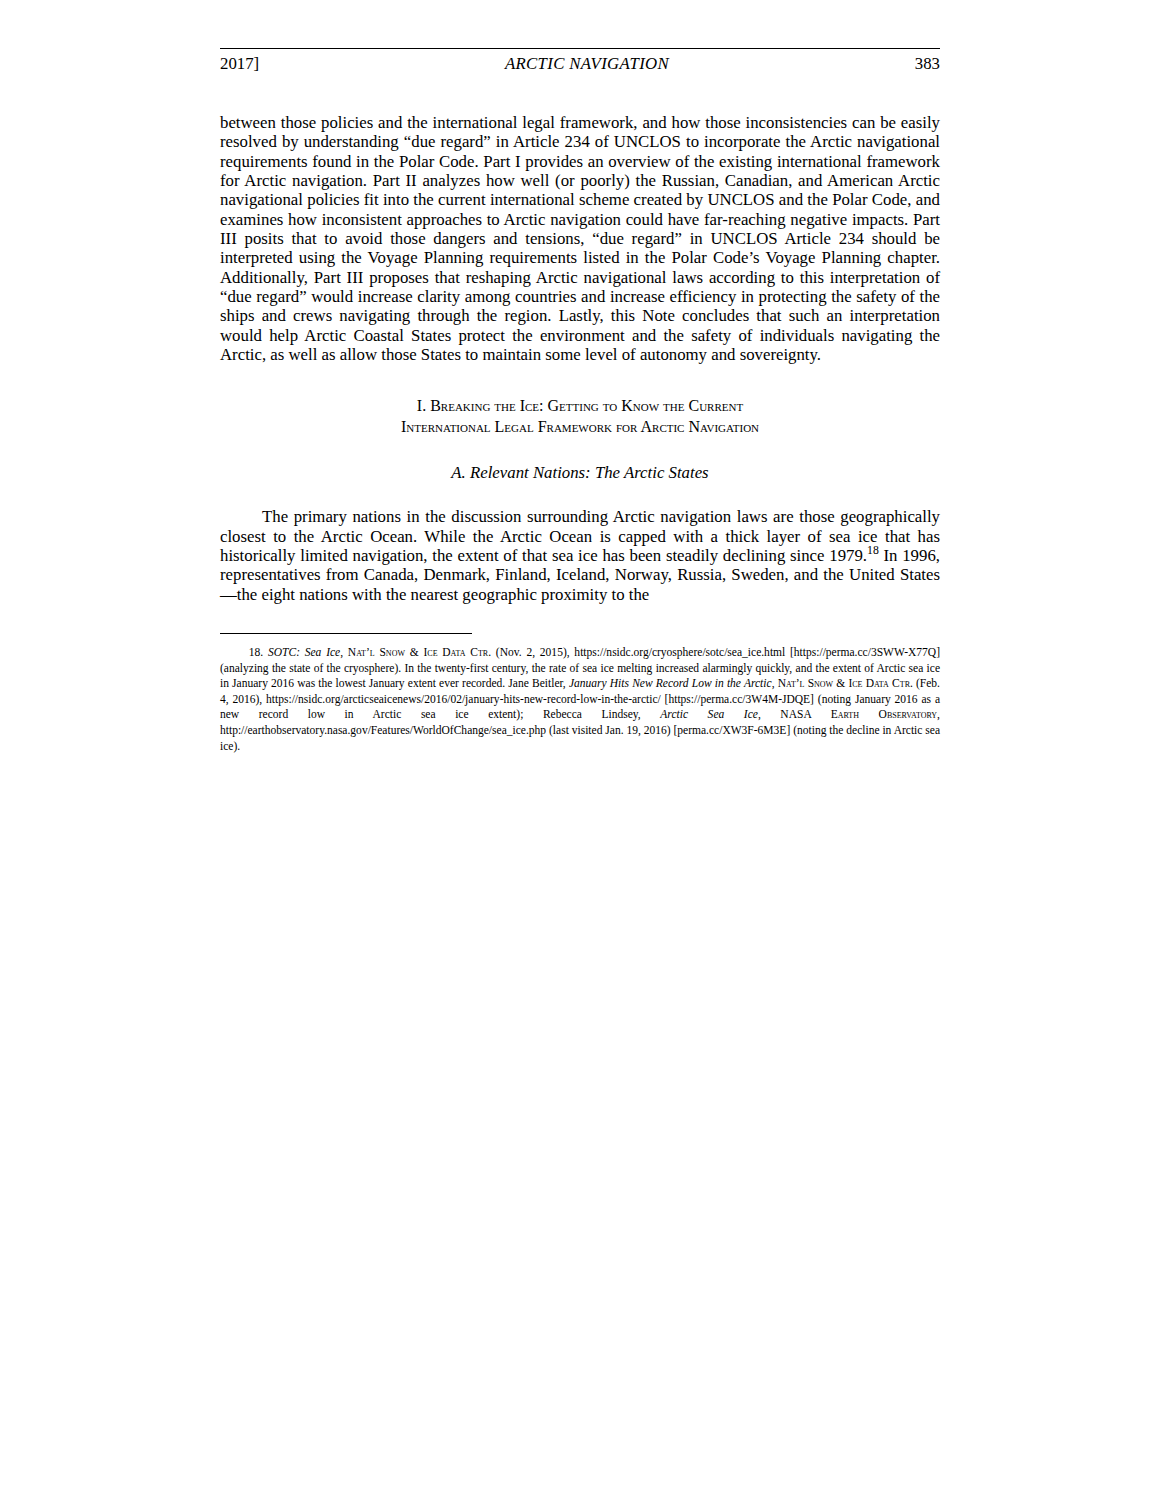2017] ARCTIC NAVIGATION 383
between those policies and the international legal framework, and how those inconsistencies can be easily resolved by understanding “due regard” in Article 234 of UNCLOS to incorporate the Arctic navigational requirements found in the Polar Code. Part I provides an overview of the existing international framework for Arctic navigation. Part II analyzes how well (or poorly) the Russian, Canadian, and American Arctic navigational policies fit into the current international scheme created by UNCLOS and the Polar Code, and examines how inconsistent approaches to Arctic navigation could have far-reaching negative impacts. Part III posits that to avoid those dangers and tensions, “due regard” in UNCLOS Article 234 should be interpreted using the Voyage Planning requirements listed in the Polar Code’s Voyage Planning chapter. Additionally, Part III proposes that reshaping Arctic navigational laws according to this interpretation of “due regard” would increase clarity among countries and increase efficiency in protecting the safety of the ships and crews navigating through the region. Lastly, this Note concludes that such an interpretation would help Arctic Coastal States protect the environment and the safety of individuals navigating the Arctic, as well as allow those States to maintain some level of autonomy and sovereignty.
I. Breaking the Ice: Getting to Know the Current
International Legal Framework for Arctic Navigation
A. Relevant Nations: The Arctic States
The primary nations in the discussion surrounding Arctic navigation laws are those geographically closest to the Arctic Ocean. While the Arctic Ocean is capped with a thick layer of sea ice that has historically limited navigation, the extent of that sea ice has been steadily declining since 1979.18 In 1996, representatives from Canada, Denmark, Finland, Iceland, Norway, Russia, Sweden, and the United States—the eight nations with the nearest geographic proximity to the
18. SOTC: Sea Ice, Nat’l Snow & Ice Data Ctr. (Nov. 2, 2015), https://nsidc.org/cryosphere/sotc/sea_ice.html [https://perma.cc/3SWW-X77Q] (analyzing the state of the cryosphere). In the twenty-first century, the rate of sea ice melting increased alarmingly quickly, and the extent of Arctic sea ice in January 2016 was the lowest January extent ever recorded. Jane Beitler, January Hits New Record Low in the Arctic, Nat’l Snow & Ice Data Ctr. (Feb. 4, 2016), https://nsidc.org/arcticseaicenews/2016/02/january-hits-new-record-low-in-the-arctic/ [https://perma.cc/3W4M-JDQE] (noting January 2016 as a new record low in Arctic sea ice extent); Rebecca Lindsey, Arctic Sea Ice, NASA Earth Observatory, http://earthobservatory.nasa.gov/Features/WorldOfChange/sea_ice.php (last visited Jan. 19, 2016) [perma.cc/XW3F-6M3E] (noting the decline in Arctic sea ice).